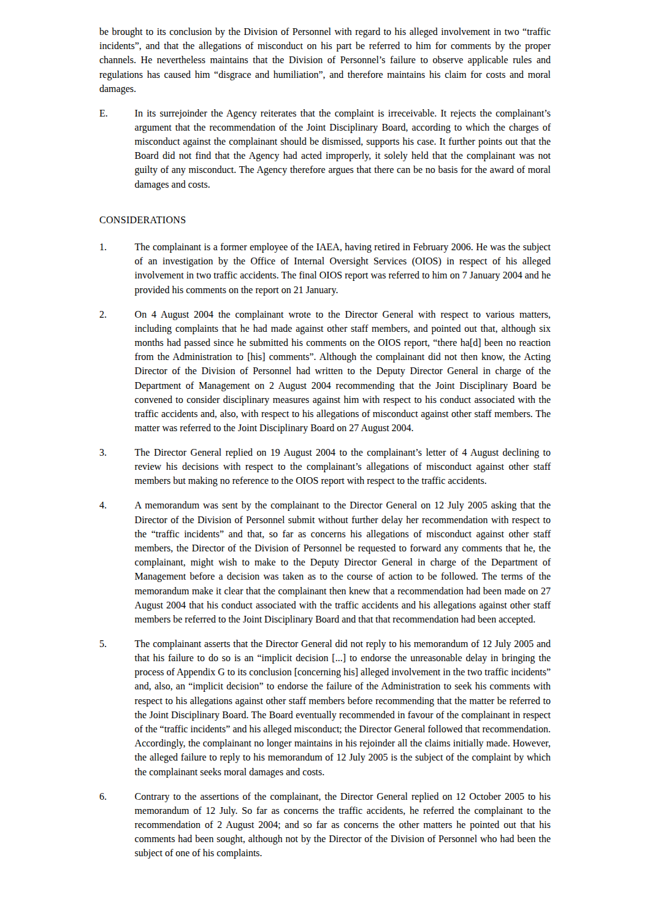be brought to its conclusion by the Division of Personnel with regard to his alleged involvement in two “traffic incidents”, and that the allegations of misconduct on his part be referred to him for comments by the proper channels. He nevertheless maintains that the Division of Personnel’s failure to observe applicable rules and regulations has caused him “disgrace and humiliation”, and therefore maintains his claim for costs and moral damages.
E.
In its surrejoinder the Agency reiterates that the complaint is irreceivable. It rejects the complainant’s argument that the recommendation of the Joint Disciplinary Board, according to which the charges of misconduct against the complainant should be dismissed, supports his case. It further points out that the Board did not find that the Agency had acted improperly, it solely held that the complainant was not guilty of any misconduct. The Agency therefore argues that there can be no basis for the award of moral damages and costs.
CONSIDERATIONS
1.
The complainant is a former employee of the IAEA, having retired in February 2006. He was the subject of an investigation by the Office of Internal Oversight Services (OIOS) in respect of his alleged involvement in two traffic accidents. The final OIOS report was referred to him on 7 January 2004 and he provided his comments on the report on 21 January.
2.
On 4 August 2004 the complainant wrote to the Director General with respect to various matters, including complaints that he had made against other staff members, and pointed out that, although six months had passed since he submitted his comments on the OIOS report, “there ha[d] been no reaction from the Administration to [his] comments”. Although the complainant did not then know, the Acting Director of the Division of Personnel had written to the Deputy Director General in charge of the Department of Management on 2 August 2004 recommending that the Joint Disciplinary Board be convened to consider disciplinary measures against him with respect to his conduct associated with the traffic accidents and, also, with respect to his allegations of misconduct against other staff members. The matter was referred to the Joint Disciplinary Board on 27 August 2004.
3.
The Director General replied on 19 August 2004 to the complainant’s letter of 4 August declining to review his decisions with respect to the complainant’s allegations of misconduct against other staff members but making no reference to the OIOS report with respect to the traffic accidents.
4.
A memorandum was sent by the complainant to the Director General on 12 July 2005 asking that the Director of the Division of Personnel submit without further delay her recommendation with respect to the “traffic incidents” and that, so far as concerns his allegations of misconduct against other staff members, the Director of the Division of Personnel be requested to forward any comments that he, the complainant, might wish to make to the Deputy Director General in charge of the Department of Management before a decision was taken as to the course of action to be followed. The terms of the memorandum make it clear that the complainant then knew that a recommendation had been made on 27 August 2004 that his conduct associated with the traffic accidents and his allegations against other staff members be referred to the Joint Disciplinary Board and that that recommendation had been accepted.
5.
The complainant asserts that the Director General did not reply to his memorandum of 12 July 2005 and that his failure to do so is an “implicit decision [...] to endorse the unreasonable delay in bringing the process of Appendix G to its conclusion [concerning his] alleged involvement in the two traffic incidents” and, also, an “implicit decision” to endorse the failure of the Administration to seek his comments with respect to his allegations against other staff members before recommending that the matter be referred to the Joint Disciplinary Board. The Board eventually recommended in favour of the complainant in respect of the “traffic incidents” and his alleged misconduct; the Director General followed that recommendation. Accordingly, the complainant no longer maintains in his rejoinder all the claims initially made. However, the alleged failure to reply to his memorandum of 12 July 2005 is the subject of the complaint by which the complainant seeks moral damages and costs.
6.
Contrary to the assertions of the complainant, the Director General replied on 12 October 2005 to his memorandum of 12 July. So far as concerns the traffic accidents, he referred the complainant to the recommendation of 2 August 2004; and so far as concerns the other matters he pointed out that his comments had been sought, although not by the Director of the Division of Personnel who had been the subject of one of his complaints.